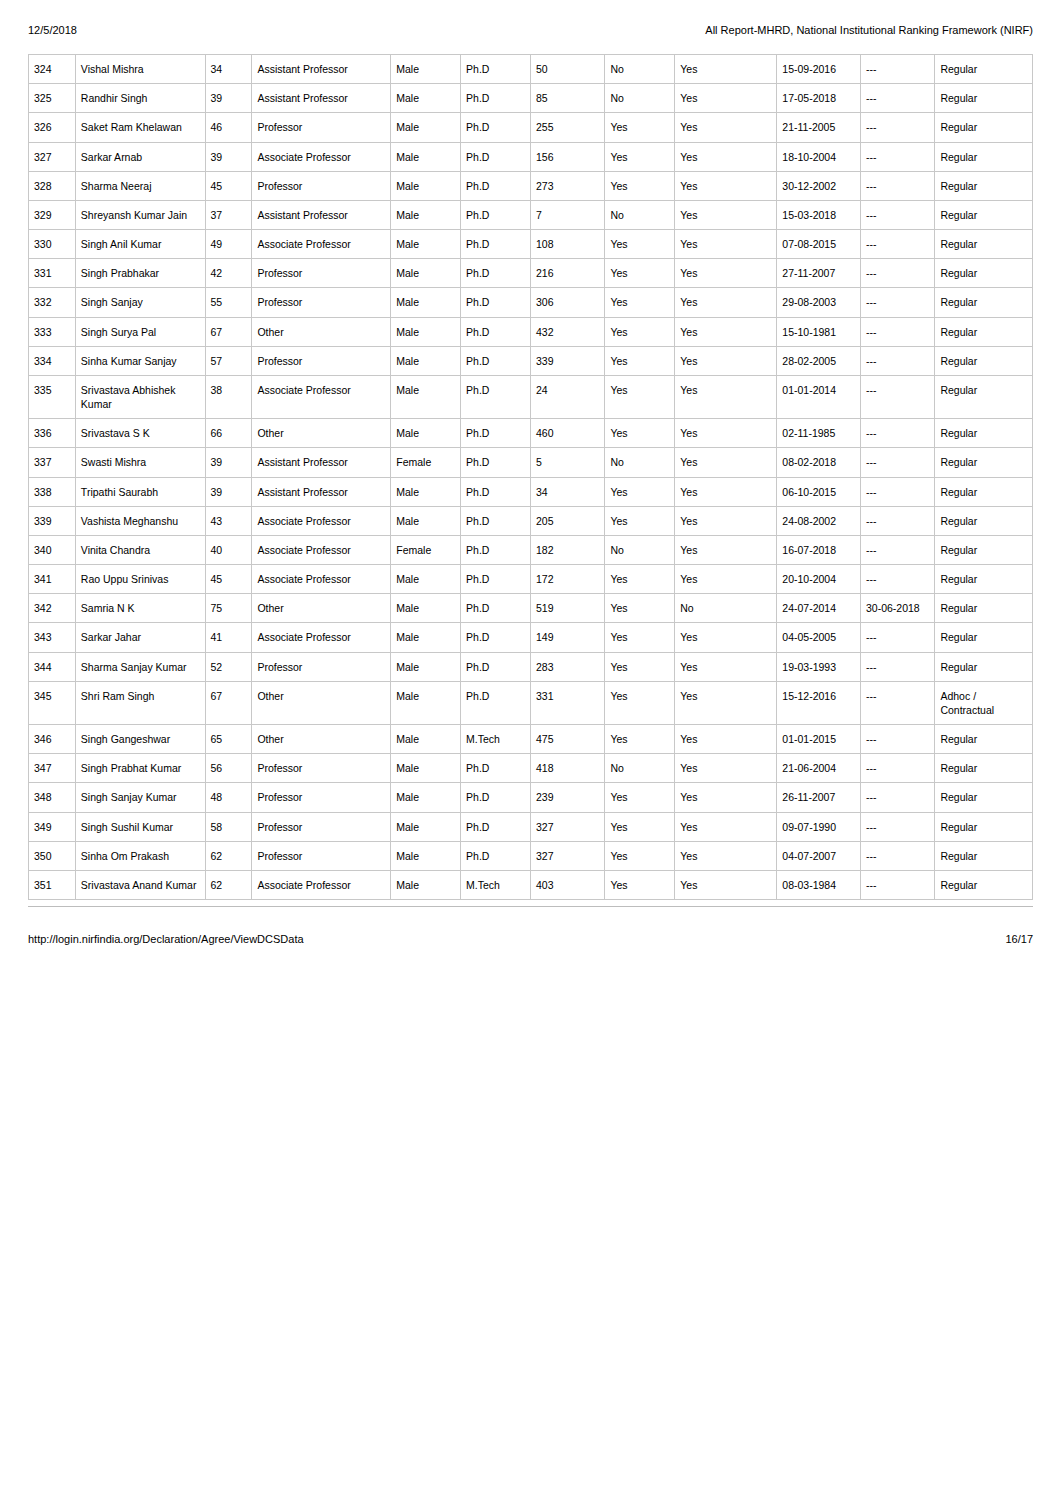12/5/2018 All Report-MHRD, National Institutional Ranking Framework (NIRF)
| 324 | Vishal Mishra | 34 | Assistant Professor | Male | Ph.D | 50 | No | Yes | 15-09-2016 | --- | Regular |
| 325 | Randhir Singh | 39 | Assistant Professor | Male | Ph.D | 85 | No | Yes | 17-05-2018 | --- | Regular |
| 326 | Saket Ram Khelawan | 46 | Professor | Male | Ph.D | 255 | Yes | Yes | 21-11-2005 | --- | Regular |
| 327 | Sarkar Arnab | 39 | Associate Professor | Male | Ph.D | 156 | Yes | Yes | 18-10-2004 | --- | Regular |
| 328 | Sharma Neeraj | 45 | Professor | Male | Ph.D | 273 | Yes | Yes | 30-12-2002 | --- | Regular |
| 329 | Shreyansh Kumar Jain | 37 | Assistant Professor | Male | Ph.D | 7 | No | Yes | 15-03-2018 | --- | Regular |
| 330 | Singh Anil Kumar | 49 | Associate Professor | Male | Ph.D | 108 | Yes | Yes | 07-08-2015 | --- | Regular |
| 331 | Singh Prabhakar | 42 | Professor | Male | Ph.D | 216 | Yes | Yes | 27-11-2007 | --- | Regular |
| 332 | Singh Sanjay | 55 | Professor | Male | Ph.D | 306 | Yes | Yes | 29-08-2003 | --- | Regular |
| 333 | Singh Surya Pal | 67 | Other | Male | Ph.D | 432 | Yes | Yes | 15-10-1981 | --- | Regular |
| 334 | Sinha Kumar Sanjay | 57 | Professor | Male | Ph.D | 339 | Yes | Yes | 28-02-2005 | --- | Regular |
| 335 | Srivastava Abhishek Kumar | 38 | Associate Professor | Male | Ph.D | 24 | Yes | Yes | 01-01-2014 | --- | Regular |
| 336 | Srivastava S K | 66 | Other | Male | Ph.D | 460 | Yes | Yes | 02-11-1985 | --- | Regular |
| 337 | Swasti Mishra | 39 | Assistant Professor | Female | Ph.D | 5 | No | Yes | 08-02-2018 | --- | Regular |
| 338 | Tripathi Saurabh | 39 | Assistant Professor | Male | Ph.D | 34 | Yes | Yes | 06-10-2015 | --- | Regular |
| 339 | Vashista Meghanshu | 43 | Associate Professor | Male | Ph.D | 205 | Yes | Yes | 24-08-2002 | --- | Regular |
| 340 | Vinita Chandra | 40 | Associate Professor | Female | Ph.D | 182 | No | Yes | 16-07-2018 | --- | Regular |
| 341 | Rao Uppu Srinivas | 45 | Associate Professor | Male | Ph.D | 172 | Yes | Yes | 20-10-2004 | --- | Regular |
| 342 | Samria N K | 75 | Other | Male | Ph.D | 519 | Yes | No | 24-07-2014 | 30-06-2018 | Regular |
| 343 | Sarkar Jahar | 41 | Associate Professor | Male | Ph.D | 149 | Yes | Yes | 04-05-2005 | --- | Regular |
| 344 | Sharma Sanjay Kumar | 52 | Professor | Male | Ph.D | 283 | Yes | Yes | 19-03-1993 | --- | Regular |
| 345 | Shri Ram Singh | 67 | Other | Male | Ph.D | 331 | Yes | Yes | 15-12-2016 | --- | Adhoc / Contractual |
| 346 | Singh Gangeshwar | 65 | Other | Male | M.Tech | 475 | Yes | Yes | 01-01-2015 | --- | Regular |
| 347 | Singh Prabhat Kumar | 56 | Professor | Male | Ph.D | 418 | No | Yes | 21-06-2004 | --- | Regular |
| 348 | Singh Sanjay Kumar | 48 | Professor | Male | Ph.D | 239 | Yes | Yes | 26-11-2007 | --- | Regular |
| 349 | Singh Sushil Kumar | 58 | Professor | Male | Ph.D | 327 | Yes | Yes | 09-07-1990 | --- | Regular |
| 350 | Sinha Om Prakash | 62 | Professor | Male | Ph.D | 327 | Yes | Yes | 04-07-2007 | --- | Regular |
| 351 | Srivastava Anand Kumar | 62 | Associate Professor | Male | M.Tech | 403 | Yes | Yes | 08-03-1984 | --- | Regular |
http://login.nirfindia.org/Declaration/Agree/ViewDCSData 16/17